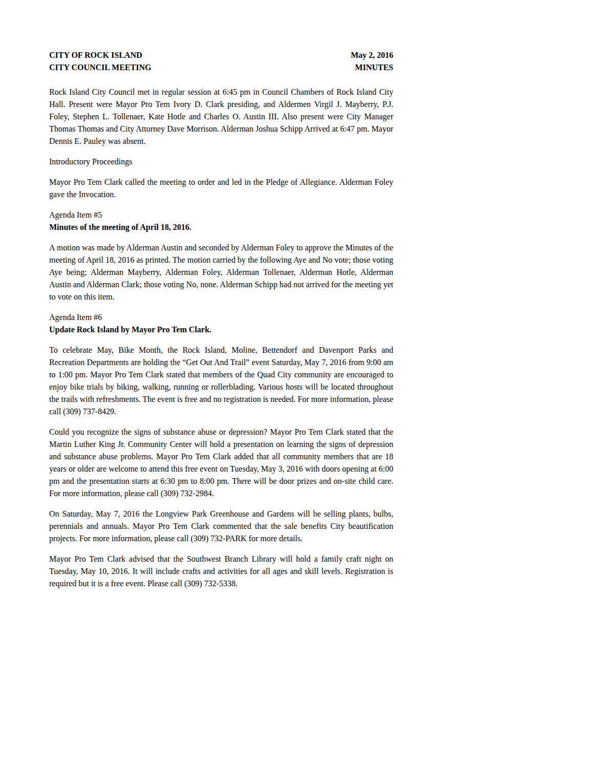CITY OF ROCK ISLAND
CITY COUNCIL MEETING
May 2, 2016
MINUTES
Rock Island City Council met in regular session at 6:45 pm in Council Chambers of Rock Island City Hall. Present were Mayor Pro Tem Ivory D. Clark presiding, and Aldermen Virgil J. Mayberry, P.J. Foley, Stephen L. Tollenaer, Kate Hotle and Charles O. Austin III. Also present were City Manager Thomas Thomas and City Attorney Dave Morrison. Alderman Joshua Schipp Arrived at 6:47 pm. Mayor Dennis E. Pauley was absent.
Introductory Proceedings
Mayor Pro Tem Clark called the meeting to order and led in the Pledge of Allegiance. Alderman Foley gave the Invocation.
Agenda Item #5
Minutes of the meeting of April 18, 2016.
A motion was made by Alderman Austin and seconded by Alderman Foley to approve the Minutes of the meeting of April 18, 2016 as printed. The motion carried by the following Aye and No vote; those voting Aye being; Alderman Mayberry, Alderman Foley, Alderman Tollenaer, Alderman Hotle, Alderman Austin and Alderman Clark; those voting No, none. Alderman Schipp had not arrived for the meeting yet to vote on this item.
Agenda Item #6
Update Rock Island by Mayor Pro Tem Clark.
To celebrate May, Bike Month, the Rock Island, Moline, Bettendorf and Davenport Parks and Recreation Departments are holding the “Get Out And Trail” event Saturday, May 7, 2016 from 9:00 am to 1:00 pm. Mayor Pro Tem Clark stated that members of the Quad City community are encouraged to enjoy bike trials by biking, walking, running or rollerblading. Various hosts will be located throughout the trails with refreshments. The event is free and no registration is needed. For more information, please call (309) 737-8429.
Could you recognize the signs of substance abuse or depression? Mayor Pro Tem Clark stated that the Martin Luther King Jr. Community Center will hold a presentation on learning the signs of depression and substance abuse problems. Mayor Pro Tem Clark added that all community members that are 18 years or older are welcome to attend this free event on Tuesday, May 3, 2016 with doors opening at 6:00 pm and the presentation starts at 6:30 pm to 8:00 pm. There will be door prizes and on-site child care. For more information, please call (309) 732-2984.
On Saturday, May 7, 2016 the Longview Park Greenhouse and Gardens will be selling plants, bulbs, perennials and annuals. Mayor Pro Tem Clark commented that the sale benefits City beautification projects. For more information, please call (309) 732-PARK for more details.
Mayor Pro Tem Clark advised that the Southwest Branch Library will hold a family craft night on Tuesday, May 10, 2016. It will include crafts and activities for all ages and skill levels. Registration is required but it is a free event. Please call (309) 732-5338.